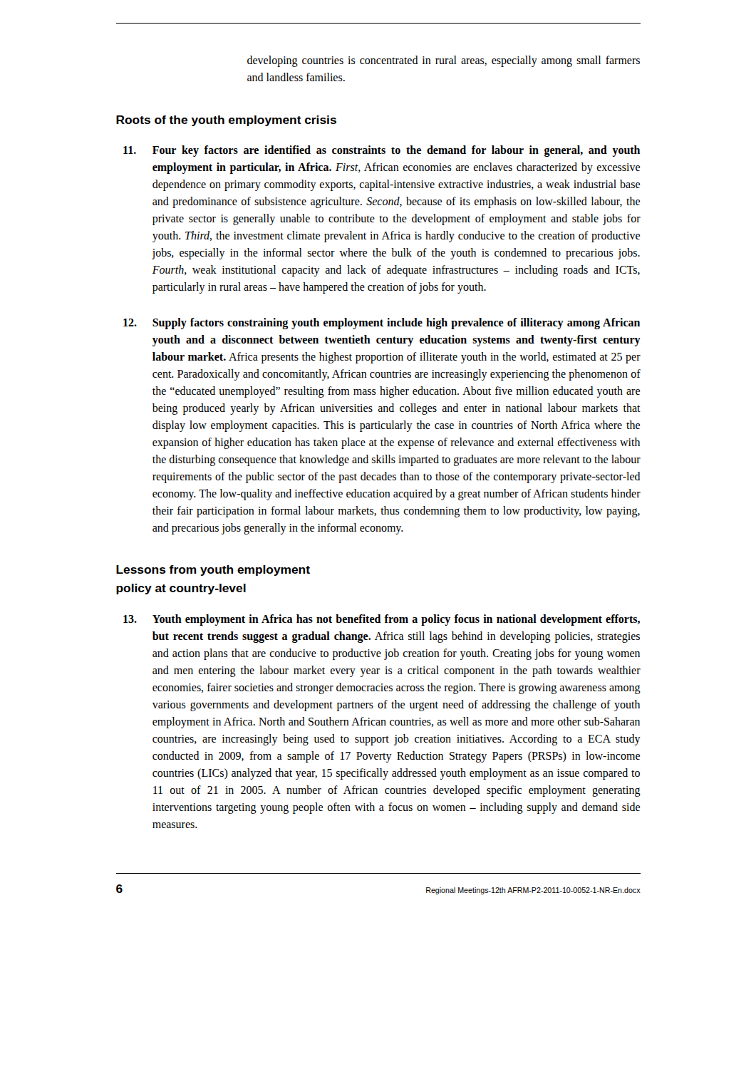developing countries is concentrated in rural areas, especially among small farmers and landless families.
Roots of the youth employment crisis
Four key factors are identified as constraints to the demand for labour in general, and youth employment in particular, in Africa. First, African economies are enclaves characterized by excessive dependence on primary commodity exports, capital-intensive extractive industries, a weak industrial base and predominance of subsistence agriculture. Second, because of its emphasis on low-skilled labour, the private sector is generally unable to contribute to the development of employment and stable jobs for youth. Third, the investment climate prevalent in Africa is hardly conducive to the creation of productive jobs, especially in the informal sector where the bulk of the youth is condemned to precarious jobs. Fourth, weak institutional capacity and lack of adequate infrastructures – including roads and ICTs, particularly in rural areas – have hampered the creation of jobs for youth.
Supply factors constraining youth employment include high prevalence of illiteracy among African youth and a disconnect between twentieth century education systems and twenty-first century labour market. Africa presents the highest proportion of illiterate youth in the world, estimated at 25 per cent. Paradoxically and concomitantly, African countries are increasingly experiencing the phenomenon of the “educated unemployed” resulting from mass higher education. About five million educated youth are being produced yearly by African universities and colleges and enter in national labour markets that display low employment capacities. This is particularly the case in countries of North Africa where the expansion of higher education has taken place at the expense of relevance and external effectiveness with the disturbing consequence that knowledge and skills imparted to graduates are more relevant to the labour requirements of the public sector of the past decades than to those of the contemporary private-sector-led economy. The low-quality and ineffective education acquired by a great number of African students hinder their fair participation in formal labour markets, thus condemning them to low productivity, low paying, and precarious jobs generally in the informal economy.
Lessons from youth employment
policy at country-level
Youth employment in Africa has not benefited from a policy focus in national development efforts, but recent trends suggest a gradual change. Africa still lags behind in developing policies, strategies and action plans that are conducive to productive job creation for youth. Creating jobs for young women and men entering the labour market every year is a critical component in the path towards wealthier economies, fairer societies and stronger democracies across the region. There is growing awareness among various governments and development partners of the urgent need of addressing the challenge of youth employment in Africa. North and Southern African countries, as well as more and more other sub-Saharan countries, are increasingly being used to support job creation initiatives. According to a ECA study conducted in 2009, from a sample of 17 Poverty Reduction Strategy Papers (PRSPs) in low-income countries (LICs) analyzed that year, 15 specifically addressed youth employment as an issue compared to 11 out of 21 in 2005. A number of African countries developed specific employment generating interventions targeting young people often with a focus on women – including supply and demand side measures.
6 Regional Meetings-12th AFRM-P2-2011-10-0052-1-NR-En.docx